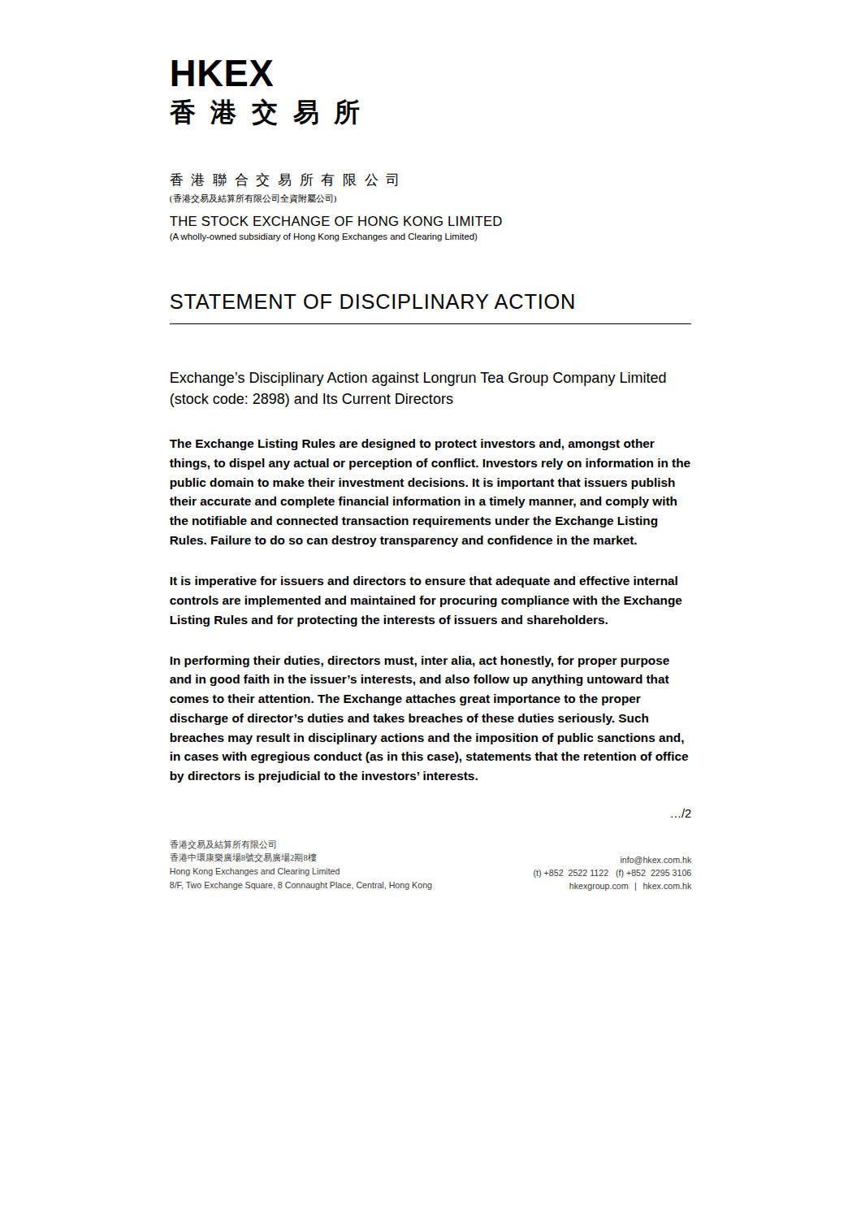HKEX
香 港 交 易 所
香 港 聯 合 交 易 所 有 限 公 司
(香港交易及結算所有限公司全資附屬公司)
THE STOCK EXCHANGE OF HONG KONG LIMITED
(A wholly-owned subsidiary of Hong Kong Exchanges and Clearing Limited)
STATEMENT OF DISCIPLINARY ACTION
Exchange’s Disciplinary Action against Longrun Tea Group Company Limited (stock code: 2898) and Its Current Directors
The Exchange Listing Rules are designed to protect investors and, amongst other things, to dispel any actual or perception of conflict. Investors rely on information in the public domain to make their investment decisions. It is important that issuers publish their accurate and complete financial information in a timely manner, and comply with the notifiable and connected transaction requirements under the Exchange Listing Rules. Failure to do so can destroy transparency and confidence in the market.
It is imperative for issuers and directors to ensure that adequate and effective internal controls are implemented and maintained for procuring compliance with the Exchange Listing Rules and for protecting the interests of issuers and shareholders.
In performing their duties, directors must, inter alia, act honestly, for proper purpose and in good faith in the issuer’s interests, and also follow up anything untoward that comes to their attention. The Exchange attaches great importance to the proper discharge of director’s duties and takes breaches of these duties seriously. Such breaches may result in disciplinary actions and the imposition of public sanctions and, in cases with egregious conduct (as in this case), statements that the retention of office by directors is prejudicial to the investors’ interests.
…/2
香港交易及結算所有限公司
香港中環康樂廣場8號交易廣場2期8樓
Hong Kong Exchanges and Clearing Limited
8/F, Two Exchange Square, 8 Connaught Place, Central, Hong Kong
info@hkex.com.hk
(t) +852 2522 1122 (f) +852 2295 3106
hkexgroup.com|hkex.com.hk